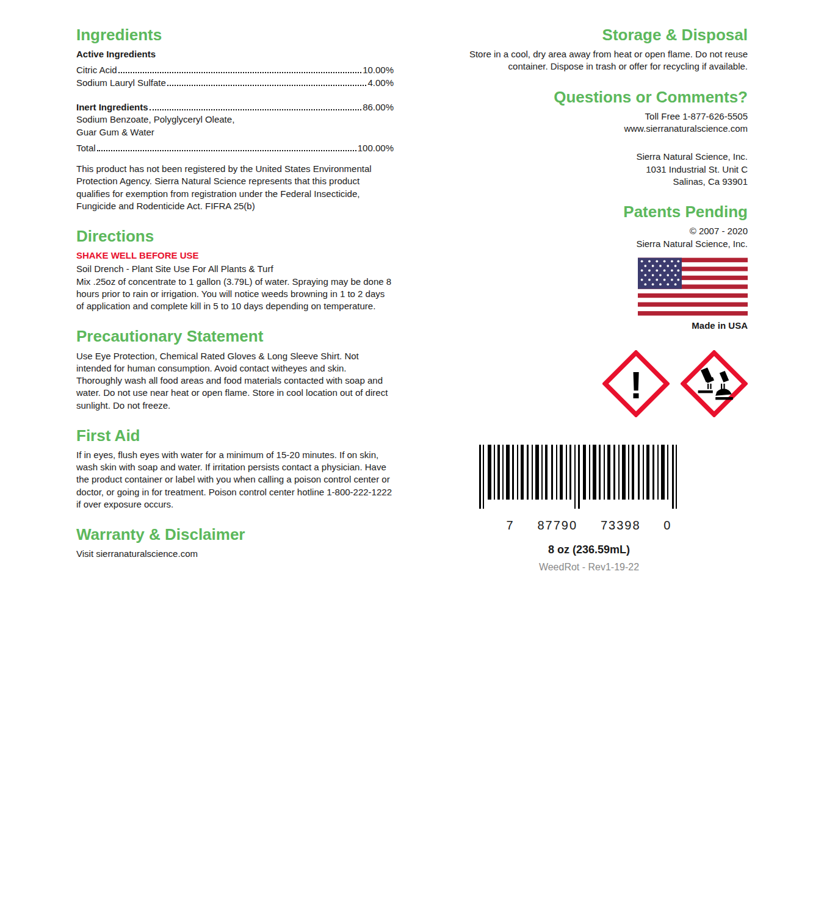Ingredients
Active Ingredients
Citric Acid 10.00%
Sodium Lauryl Sulfate 4.00%
Inert Ingredients 86.00%
Sodium Benzoate, Polyglyceryl Oleate,
Guar Gum & Water
Total 100.00%
This product has not been registered by the United States Environmental Protection Agency. Sierra Natural Science represents that this product qualifies for exemption from registration under the Federal Insecticide, Fungicide and Rodenticide Act. FIFRA 25(b)
Directions
SHAKE WELL BEFORE USE
Soil Drench - Plant Site Use For All Plants & Turf
Mix .25oz of concentrate to 1 gallon (3.79L) of water. Spraying may be done 8 hours prior to rain or irrigation. You will notice weeds browning in 1 to 2 days of application and complete kill in 5 to 10 days depending on temperature.
Precautionary Statement
Use Eye Protection, Chemical Rated Gloves & Long Sleeve Shirt. Not intended for human consumption. Avoid contact witheyes and skin. Thoroughly wash all food areas and food materials contacted with soap and water. Do not use near heat or open flame. Store in cool location out of direct sunlight. Do not freeze.
First Aid
If in eyes, flush eyes with water for a minimum of 15-20 minutes. If on skin, wash skin with soap and water. If irritation persists contact a physician. Have the product container or label with you when calling a poison control center or doctor, or going in for treatment. Poison control center hotline 1-800-222-1222 if over exposure occurs.
Warranty & Disclaimer
Visit sierranaturalscience.com
Storage & Disposal
Store in a cool, dry area away from heat or open flame. Do not reuse container. Dispose in trash or offer for recycling if available.
Questions or Comments?
Toll Free 1-877-626-5505
www.sierranaturalscience.com
Sierra Natural Science, Inc.
1031 Industrial St. Unit C
Salinas, Ca 93901
Patents Pending
© 2007 - 2020
Sierra Natural Science, Inc.
Made in USA
!
7 87790 73398 0
8 oz (236.59mL)
WeedRot - Rev1-19-22